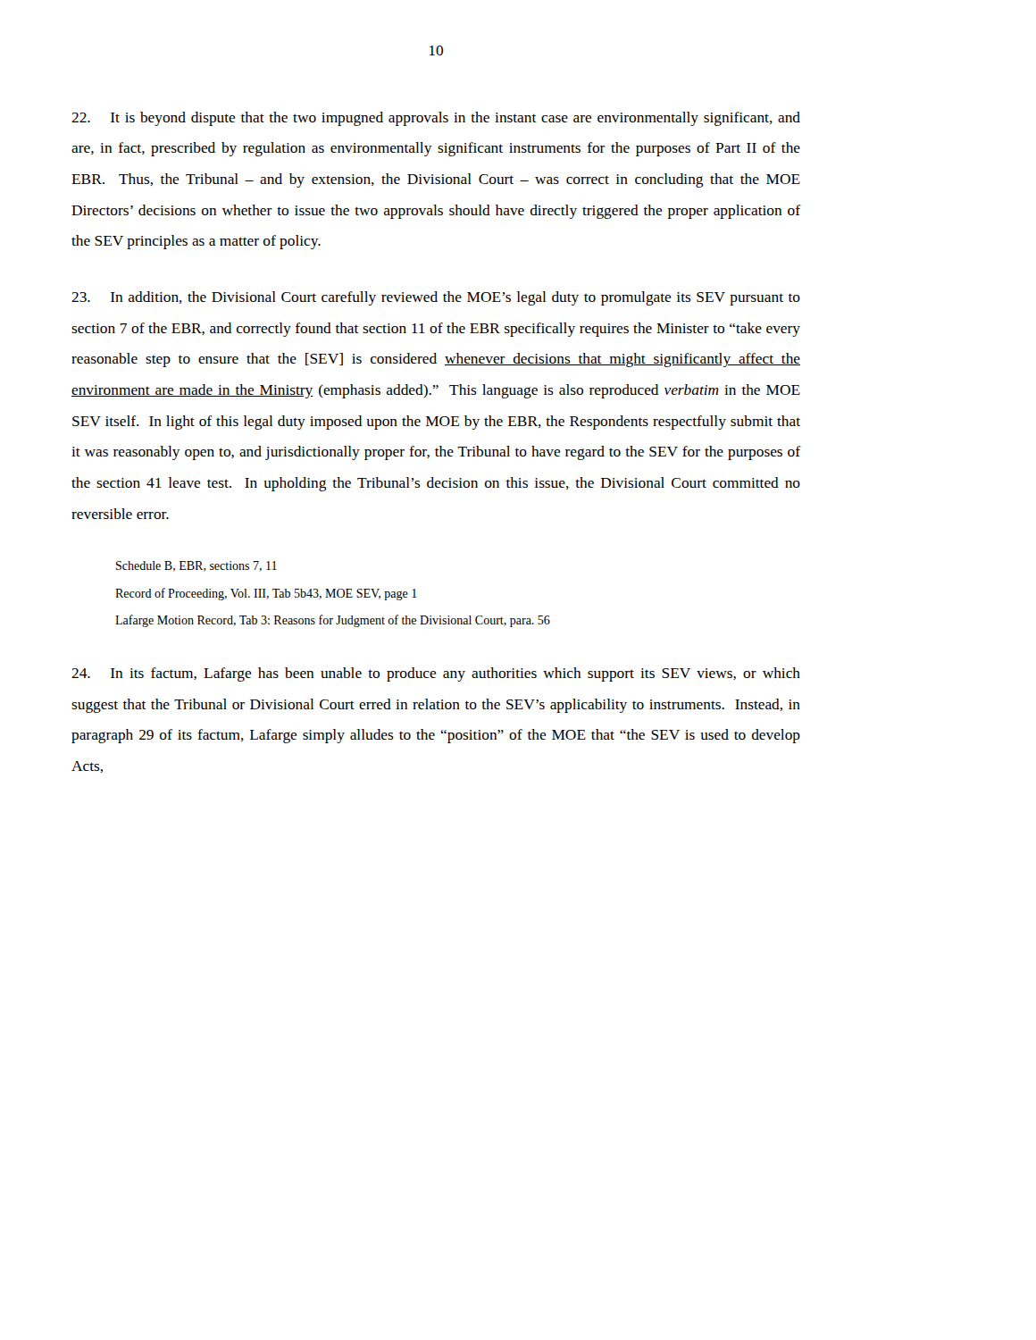10
22. It is beyond dispute that the two impugned approvals in the instant case are environmentally significant, and are, in fact, prescribed by regulation as environmentally significant instruments for the purposes of Part II of the EBR. Thus, the Tribunal – and by extension, the Divisional Court – was correct in concluding that the MOE Directors’ decisions on whether to issue the two approvals should have directly triggered the proper application of the SEV principles as a matter of policy.
23. In addition, the Divisional Court carefully reviewed the MOE’s legal duty to promulgate its SEV pursuant to section 7 of the EBR, and correctly found that section 11 of the EBR specifically requires the Minister to “take every reasonable step to ensure that the [SEV] is considered whenever decisions that might significantly affect the environment are made in the Ministry (emphasis added).” This language is also reproduced verbatim in the MOE SEV itself. In light of this legal duty imposed upon the MOE by the EBR, the Respondents respectfully submit that it was reasonably open to, and jurisdictionally proper for, the Tribunal to have regard to the SEV for the purposes of the section 41 leave test. In upholding the Tribunal’s decision on this issue, the Divisional Court committed no reversible error.
Schedule B, EBR, sections 7, 11
Record of Proceeding, Vol. III, Tab 5b43, MOE SEV, page 1
Lafarge Motion Record, Tab 3: Reasons for Judgment of the Divisional Court, para. 56
24. In its factum, Lafarge has been unable to produce any authorities which support its SEV views, or which suggest that the Tribunal or Divisional Court erred in relation to the SEV’s applicability to instruments. Instead, in paragraph 29 of its factum, Lafarge simply alludes to the “position” of the MOE that “the SEV is used to develop Acts,